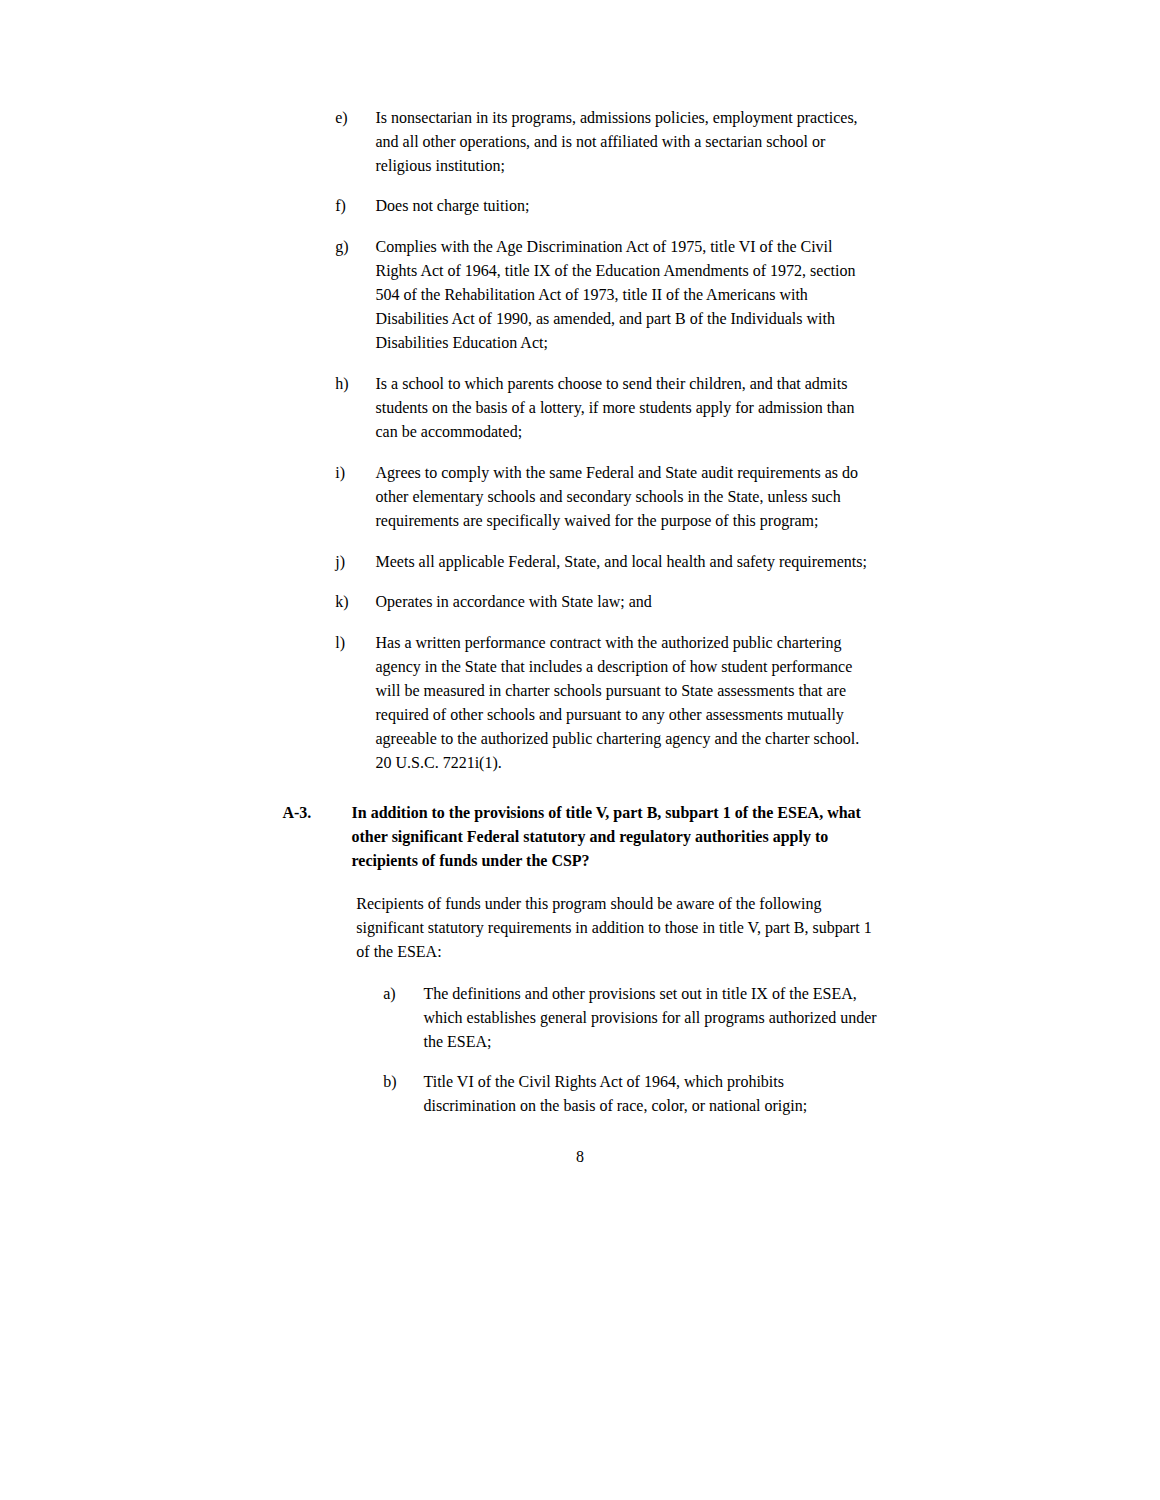e) Is nonsectarian in its programs, admissions policies, employment practices, and all other operations, and is not affiliated with a sectarian school or religious institution;
f) Does not charge tuition;
g) Complies with the Age Discrimination Act of 1975, title VI of the Civil Rights Act of 1964, title IX of the Education Amendments of 1972, section 504 of the Rehabilitation Act of 1973, title II of the Americans with Disabilities Act of 1990, as amended, and part B of the Individuals with Disabilities Education Act;
h) Is a school to which parents choose to send their children, and that admits students on the basis of a lottery, if more students apply for admission than can be accommodated;
i) Agrees to comply with the same Federal and State audit requirements as do other elementary schools and secondary schools in the State, unless such requirements are specifically waived for the purpose of this program;
j) Meets all applicable Federal, State, and local health and safety requirements;
k) Operates in accordance with State law; and
l) Has a written performance contract with the authorized public chartering agency in the State that includes a description of how student performance will be measured in charter schools pursuant to State assessments that are required of other schools and pursuant to any other assessments mutually agreeable to the authorized public chartering agency and the charter school. 20 U.S.C. 7221i(1).
A-3.
In addition to the provisions of title V, part B, subpart 1 of the ESEA, what other significant Federal statutory and regulatory authorities apply to recipients of funds under the CSP?
Recipients of funds under this program should be aware of the following significant statutory requirements in addition to those in title V, part B, subpart 1 of the ESEA:
a) The definitions and other provisions set out in title IX of the ESEA, which establishes general provisions for all programs authorized under the ESEA;
b) Title VI of the Civil Rights Act of 1964, which prohibits discrimination on the basis of race, color, or national origin;
8